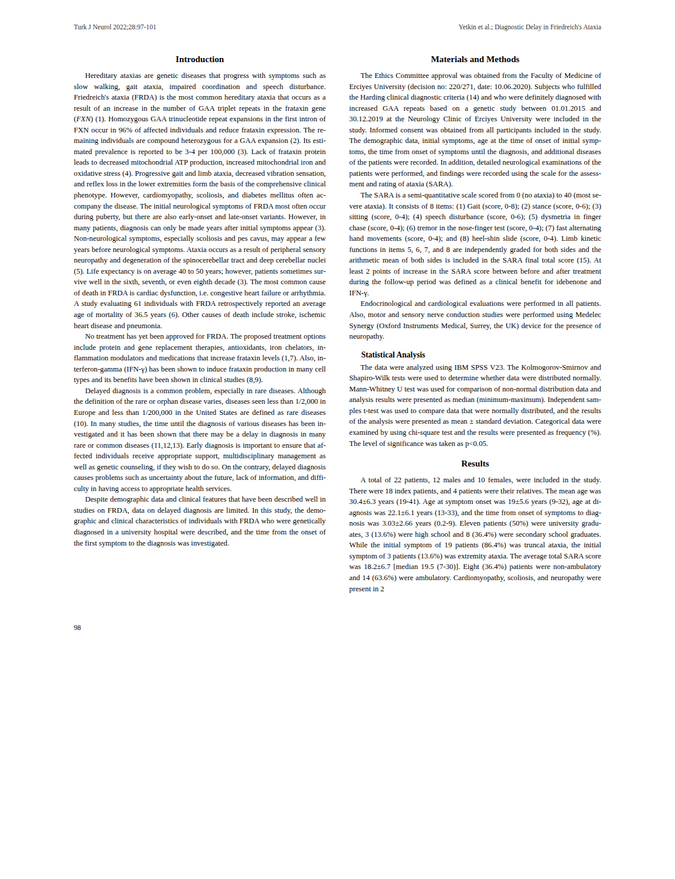Turk J Neurol 2022;28:97-101
Yetkin et al.; Diagnostic Delay in Friedreich's Ataxia
Introduction
Hereditary ataxias are genetic diseases that progress with symptoms such as slow walking, gait ataxia, impaired coordination and speech disturbance. Friedreich's ataxia (FRDA) is the most common hereditary ataxia that occurs as a result of an increase in the number of GAA triplet repeats in the frataxin gene (FXN) (1). Homozygous GAA trinucleotide repeat expansions in the first intron of FXN occur in 96% of affected individuals and reduce frataxin expression. The remaining individuals are compound heterozygous for a GAA expansion (2). Its estimated prevalence is reported to be 3-4 per 100,000 (3). Lack of frataxin protein leads to decreased mitochondrial ATP production, increased mitochondrial iron and oxidative stress (4). Progressive gait and limb ataxia, decreased vibration sensation, and reflex loss in the lower extremities form the basis of the comprehensive clinical phenotype. However, cardiomyopathy, scoliosis, and diabetes mellitus often accompany the disease. The initial neurological symptoms of FRDA most often occur during puberty, but there are also early-onset and late-onset variants. However, in many patients, diagnosis can only be made years after initial symptoms appear (3). Non-neurological symptoms, especially scoliosis and pes cavus, may appear a few years before neurological symptoms. Ataxia occurs as a result of peripheral sensory neuropathy and degeneration of the spinocerebellar tract and deep cerebellar nuclei (5). Life expectancy is on average 40 to 50 years; however, patients sometimes survive well in the sixth, seventh, or even eighth decade (3). The most common cause of death in FRDA is cardiac dysfunction, i.e. congestive heart failure or arrhythmia. A study evaluating 61 individuals with FRDA retrospectively reported an average age of mortality of 36.5 years (6). Other causes of death include stroke, ischemic heart disease and pneumonia.
No treatment has yet been approved for FRDA. The proposed treatment options include protein and gene replacement therapies, antioxidants, iron chelators, inflammation modulators and medications that increase frataxin levels (1,7). Also, interferon-gamma (IFN-γ) has been shown to induce frataxin production in many cell types and its benefits have been shown in clinical studies (8,9).
Delayed diagnosis is a common problem, especially in rare diseases. Although the definition of the rare or orphan disease varies, diseases seen less than 1/2,000 in Europe and less than 1/200,000 in the United States are defined as rare diseases (10). In many studies, the time until the diagnosis of various diseases has been investigated and it has been shown that there may be a delay in diagnosis in many rare or common diseases (11,12,13). Early diagnosis is important to ensure that affected individuals receive appropriate support, multidisciplinary management as well as genetic counseling, if they wish to do so. On the contrary, delayed diagnosis causes problems such as uncertainty about the future, lack of information, and difficulty in having access to appropriate health services.
Despite demographic data and clinical features that have been described well in studies on FRDA, data on delayed diagnosis are limited. In this study, the demographic and clinical characteristics of individuals with FRDA who were genetically diagnosed in a university hospital were described, and the time from the onset of the first symptom to the diagnosis was investigated.
Materials and Methods
The Ethics Committee approval was obtained from the Faculty of Medicine of Erciyes University (decision no: 220/271, date: 10.06.2020). Subjects who fulfilled the Harding clinical diagnostic criteria (14) and who were definitely diagnosed with increased GAA repeats based on a genetic study between 01.01.2015 and 30.12.2019 at the Neurology Clinic of Erciyes University were included in the study. Informed consent was obtained from all participants included in the study. The demographic data, initial symptoms, age at the time of onset of initial symptoms, the time from onset of symptoms until the diagnosis, and additional diseases of the patients were recorded. In addition, detailed neurological examinations of the patients were performed, and findings were recorded using the scale for the assessment and rating of ataxia (SARA).
The SARA is a semi-quantitative scale scored from 0 (no ataxia) to 40 (most severe ataxia). It consists of 8 items: (1) Gait (score, 0-8); (2) stance (score, 0-6); (3) sitting (score, 0-4); (4) speech disturbance (score, 0-6); (5) dysmetria in finger chase (score, 0-4); (6) tremor in the nose-finger test (score, 0-4); (7) fast alternating hand movements (score, 0-4); and (8) heel-shin slide (score, 0-4). Limb kinetic functions in items 5, 6, 7, and 8 are independently graded for both sides and the arithmetic mean of both sides is included in the SARA final total score (15). At least 2 points of increase in the SARA score between before and after treatment during the follow-up period was defined as a clinical benefit for idebenone and IFN-γ.
Endocrinological and cardiological evaluations were performed in all patients. Also, motor and sensory nerve conduction studies were performed using Medelec Synergy (Oxford Instruments Medical, Surrey, the UK) device for the presence of neuropathy.
Statistical Analysis
The data were analyzed using IBM SPSS V23. The Kolmogorov-Smirnov and Shapiro-Wilk tests were used to determine whether data were distributed normally. Mann-Whitney U test was used for comparison of non-normal distribution data and analysis results were presented as median (minimum-maximum). Independent samples t-test was used to compare data that were normally distributed, and the results of the analysis were presented as mean ± standard deviation. Categorical data were examined by using chi-square test and the results were presented as frequency (%). The level of significance was taken as p<0.05.
Results
A total of 22 patients, 12 males and 10 females, were included in the study. There were 18 index patients, and 4 patients were their relatives. The mean age was 30.4±6.3 years (19-41). Age at symptom onset was 19±5.6 years (9-32), age at diagnosis was 22.1±6.1 years (13-33), and the time from onset of symptoms to diagnosis was 3.03±2.66 years (0.2-9). Eleven patients (50%) were university graduates, 3 (13.6%) were high school and 8 (36.4%) were secondary school graduates. While the initial symptom of 19 patients (86.4%) was truncal ataxia, the initial symptom of 3 patients (13.6%) was extremity ataxia. The average total SARA score was 18.2±6.7 [median 19.5 (7-30)]. Eight (36.4%) patients were non-ambulatory and 14 (63.6%) were ambulatory. Cardiomyopathy, scoliosis, and neuropathy were present in 2
98